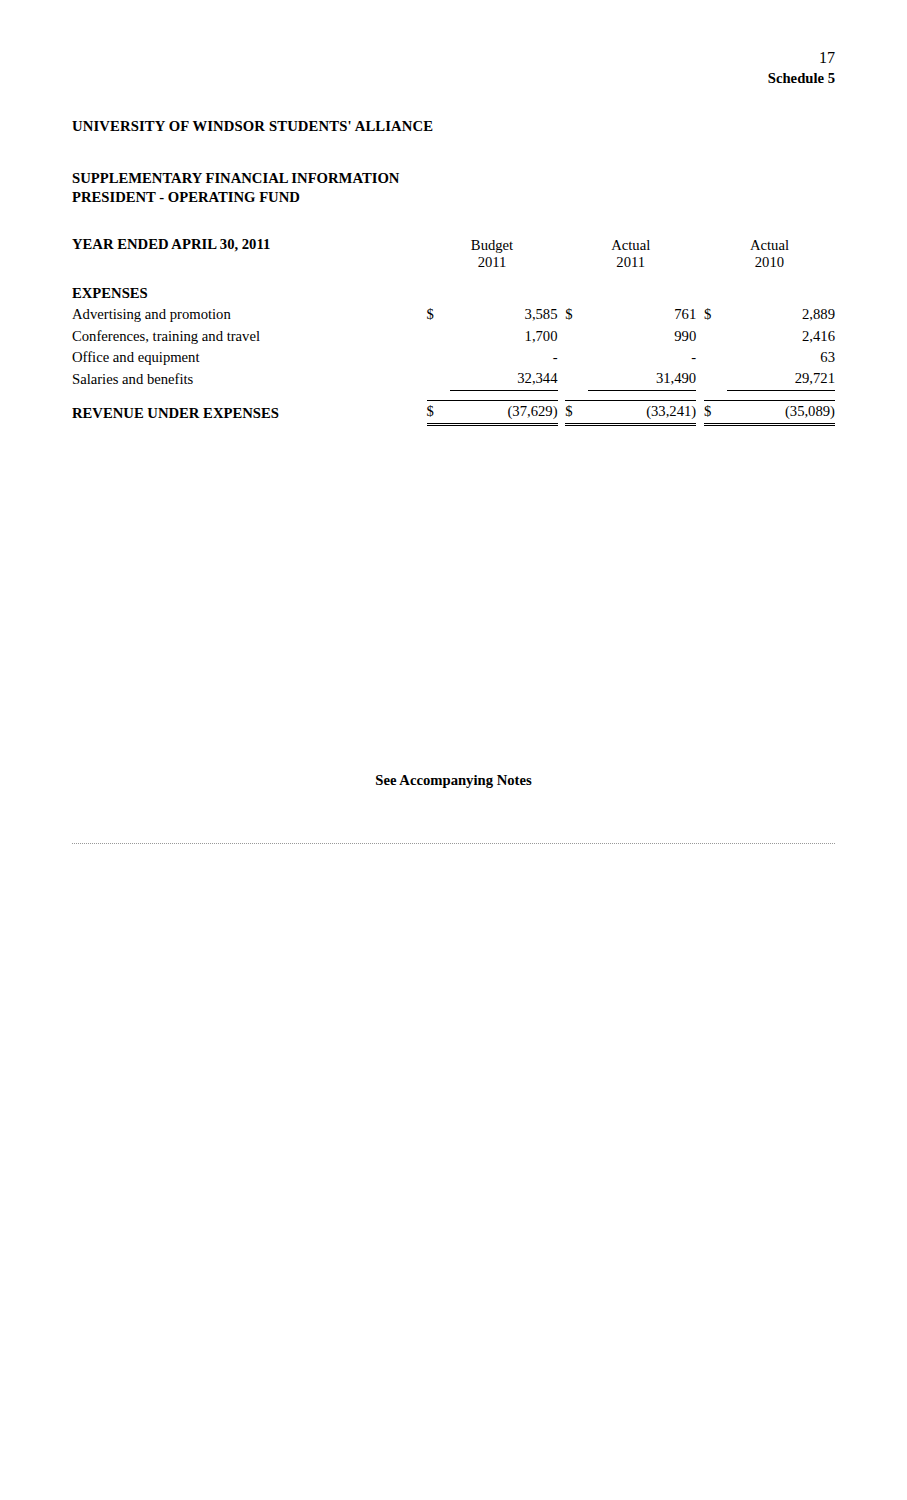17
Schedule 5
UNIVERSITY OF WINDSOR STUDENTS' ALLIANCE
SUPPLEMENTARY FINANCIAL INFORMATION
PRESIDENT - OPERATING FUND
YEAR ENDED APRIL 30, 2011
| | Budget 2011 | | Actual 2011 | | Actual 2010 |
| --- | --- | --- | --- | --- | --- |
| EXPENSES | | | | | | | | |
| Advertising and promotion | $ | 3,585 | | $ | 761 | | $ | 2,889 |
| Conferences, training and travel | | 1,700 | | | 990 | | | 2,416 |
| Office and equipment | | - | | | - | | | 63 |
| Salaries and benefits | | 32,344 | | | 31,490 | | | 29,721 |
| REVENUE UNDER EXPENSES | $ | (37,629) | | $ | (33,241) | | $ | (35,089) |
See Accompanying Notes